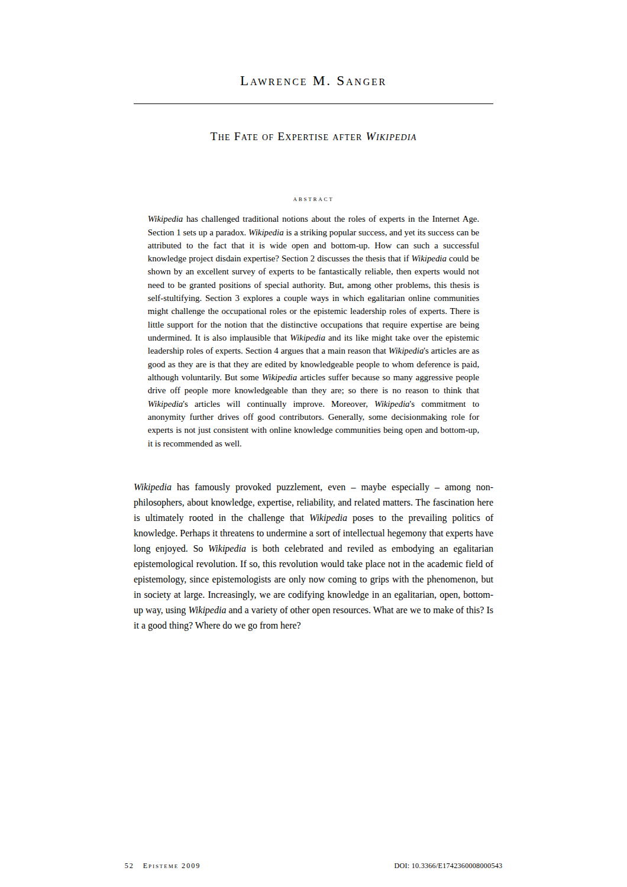Lawrence M. Sanger
The Fate of Expertise after Wikipedia
abstract
Wikipedia has challenged traditional notions about the roles of experts in the Internet Age. Section 1 sets up a paradox. Wikipedia is a striking popular success, and yet its success can be attributed to the fact that it is wide open and bottom-up. How can such a successful knowledge project disdain expertise? Section 2 discusses the thesis that if Wikipedia could be shown by an excellent survey of experts to be fantastically reliable, then experts would not need to be granted positions of special authority. But, among other problems, this thesis is self-stultifying. Section 3 explores a couple ways in which egalitarian online communities might challenge the occupational roles or the epistemic leadership roles of experts. There is little support for the notion that the distinctive occupations that require expertise are being undermined. It is also implausible that Wikipedia and its like might take over the epistemic leadership roles of experts. Section 4 argues that a main reason that Wikipedia's articles are as good as they are is that they are edited by knowledgeable people to whom deference is paid, although voluntarily. But some Wikipedia articles suffer because so many aggressive people drive off people more knowledgeable than they are; so there is no reason to think that Wikipedia's articles will continually improve. Moreover, Wikipedia's commitment to anonymity further drives off good contributors. Generally, some decisionmaking role for experts is not just consistent with online knowledge communities being open and bottom-up, it is recommended as well.
Wikipedia has famously provoked puzzlement, even – maybe especially – among non-philosophers, about knowledge, expertise, reliability, and related matters. The fascination here is ultimately rooted in the challenge that Wikipedia poses to the prevailing politics of knowledge. Perhaps it threatens to undermine a sort of intellectual hegemony that experts have long enjoyed. So Wikipedia is both celebrated and reviled as embodying an egalitarian epistemological revolution. If so, this revolution would take place not in the academic field of epistemology, since epistemologists are only now coming to grips with the phenomenon, but in society at large. Increasingly, we are codifying knowledge in an egalitarian, open, bottom-up way, using Wikipedia and a variety of other open resources. What are we to make of this? Is it a good thing? Where do we go from here?
52 Episteme 2009 DOI: 10.3366/E1742360008000543